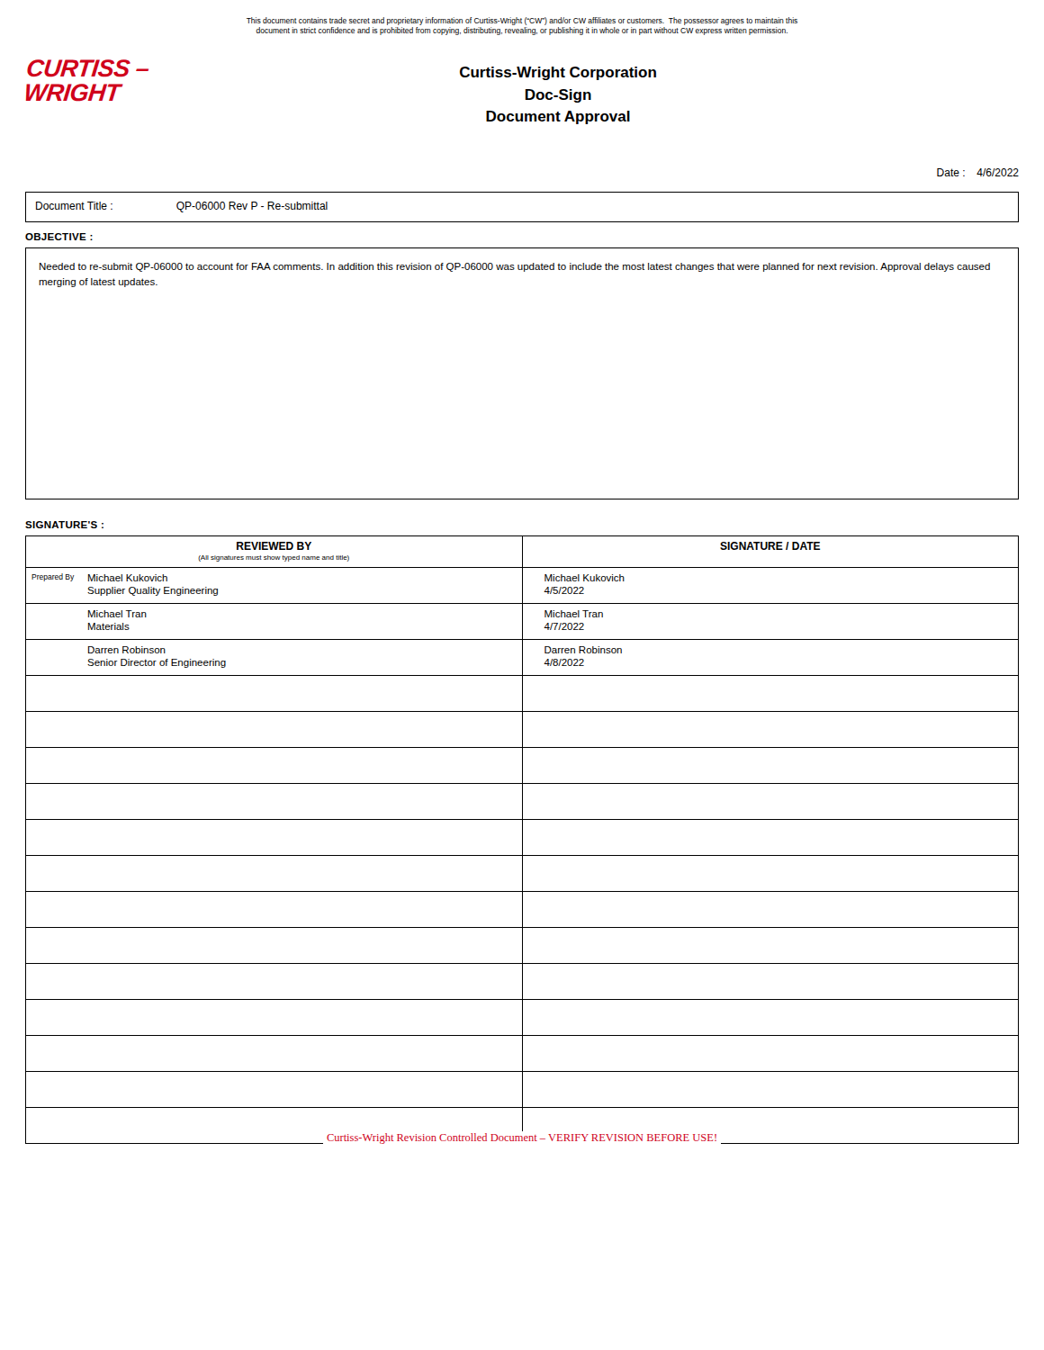This document contains trade secret and proprietary information of Curtiss-Wright (“CW”) and/or CW affiliates or customers. The possessor agrees to maintain this
document in strict confidence and is prohibited from copying, distributing, revealing, or publishing it in whole or in part without CW express written permission.
CURTISS –WRIGHT
Curtiss-Wright Corporation
Doc-Sign
Document Approval
Date : 4/6/2022
Document Title : QP-06000 Rev P - Re-submittal
OBJECTIVE :
Needed to re-submit QP-06000 to account for FAA comments. In addition this revision of QP-06000 was updated to include the most latest changes that were planned for next revision. Approval delays caused merging of latest updates.
SIGNATURE'S :
| REVIEWED BY (All signatures must show typed name and title) | SIGNATURE / DATE |
| --- | --- |
| Prepared By Michael Kukovich Supplier Quality Engineering | Michael Kukovich 4/5/2022 |
| Michael Tran Materials | Michael Tran 4/7/2022 |
| Darren Robinson Senior Director of Engineering | Darren Robinson 4/8/2022 |
Curtiss-Wright Revision Controlled Document – VERIFY REVISION BEFORE USE!